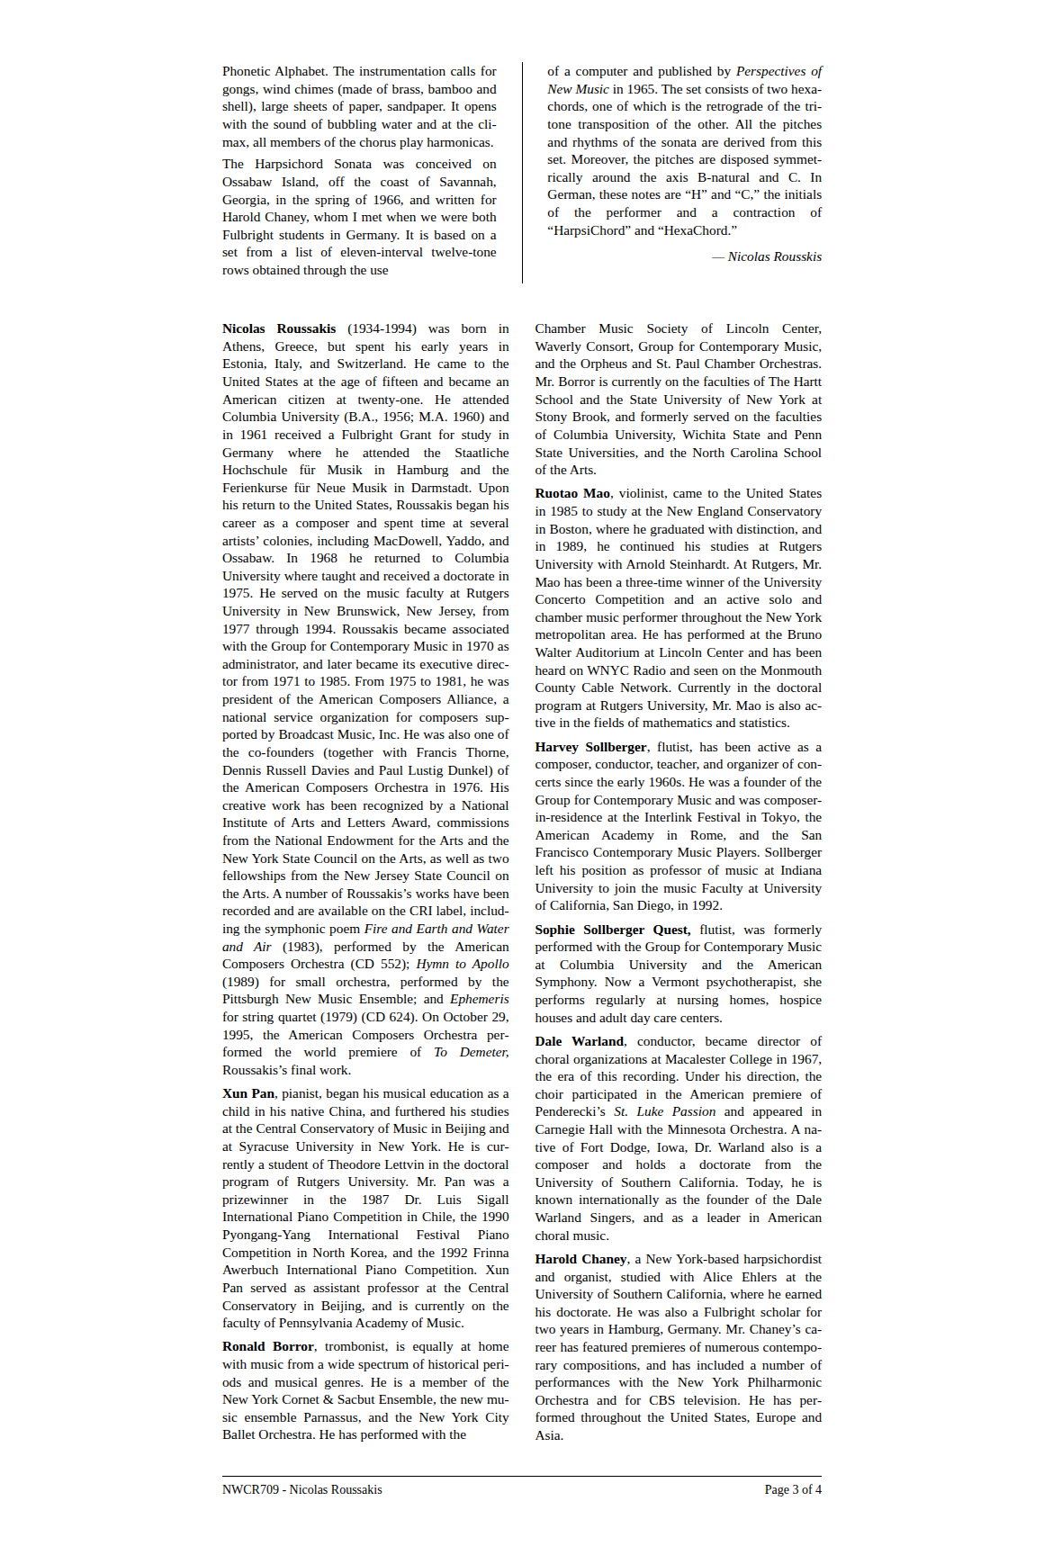Phonetic Alphabet. The instrumentation calls for gongs, wind chimes (made of brass, bamboo and shell), large sheets of paper, sandpaper. It opens with the sound of bubbling water and at the climax, all members of the chorus play harmonicas.
The Harpsichord Sonata was conceived on Ossabaw Island, off the coast of Savannah, Georgia, in the spring of 1966, and written for Harold Chaney, whom I met when we were both Fulbright students in Germany. It is based on a set from a list of eleven-interval twelve-tone rows obtained through the use
of a computer and published by Perspectives of New Music in 1965. The set consists of two hexachords, one of which is the retrograde of the tritone transposition of the other. All the pitches and rhythms of the sonata are derived from this set. Moreover, the pitches are disposed symmetrically around the axis B-natural and C. In German, these notes are “H” and “C,” the initials of the performer and a contraction of “HarpsiChord” and “HexaChord.”
— Nicolas Rousskis
Nicolas Roussakis (1934-1994) was born in Athens, Greece, but spent his early years in Estonia, Italy, and Switzerland. He came to the United States at the age of fifteen and became an American citizen at twenty-one. He attended Columbia University (B.A., 1956; M.A. 1960) and in 1961 received a Fulbright Grant for study in Germany where he attended the Staatliche Hochschule für Musik in Hamburg and the Ferienkurse für Neue Musik in Darmstadt. Upon his return to the United States, Roussakis began his career as a composer and spent time at several artists’ colonies, including MacDowell, Yaddo, and Ossabaw. In 1968 he returned to Columbia University where taught and received a doctorate in 1975. He served on the music faculty at Rutgers University in New Brunswick, New Jersey, from 1977 through 1994. Roussakis became associated with the Group for Contemporary Music in 1970 as administrator, and later became its executive director from 1971 to 1985. From 1975 to 1981, he was president of the American Composers Alliance, a national service organization for composers supported by Broadcast Music, Inc. He was also one of the co-founders (together with Francis Thorne, Dennis Russell Davies and Paul Lustig Dunkel) of the American Composers Orchestra in 1976. His creative work has been recognized by a National Institute of Arts and Letters Award, commissions from the National Endowment for the Arts and the New York State Council on the Arts, as well as two fellowships from the New Jersey State Council on the Arts. A number of Roussakis’s works have been recorded and are available on the CRI label, including the symphonic poem Fire and Earth and Water and Air (1983), performed by the American Composers Orchestra (CD 552); Hymn to Apollo (1989) for small orchestra, performed by the Pittsburgh New Music Ensemble; and Ephemeris for string quartet (1979) (CD 624). On October 29, 1995, the American Composers Orchestra performed the world premiere of To Demeter, Roussakis’s final work.
Xun Pan, pianist, began his musical education as a child in his native China, and furthered his studies at the Central Conservatory of Music in Beijing and at Syracuse University in New York. He is currently a student of Theodore Lettvin in the doctoral program of Rutgers University. Mr. Pan was a prizewinner in the 1987 Dr. Luis Sigall International Piano Competition in Chile, the 1990 Pyongang-Yang International Festival Piano Competition in North Korea, and the 1992 Frinna Awerbuch International Piano Competition. Xun Pan served as assistant professor at the Central Conservatory in Beijing, and is currently on the faculty of Pennsylvania Academy of Music.
Ronald Borror, trombonist, is equally at home with music from a wide spectrum of historical periods and musical genres. He is a member of the New York Cornet & Sacbut Ensemble, the new music ensemble Parnassus, and the New York City Ballet Orchestra. He has performed with the
Chamber Music Society of Lincoln Center, Waverly Consort, Group for Contemporary Music, and the Orpheus and St. Paul Chamber Orchestras. Mr. Borror is currently on the faculties of The Hartt School and the State University of New York at Stony Brook, and formerly served on the faculties of Columbia University, Wichita State and Penn State Universities, and the North Carolina School of the Arts.
Ruotao Mao, violinist, came to the United States in 1985 to study at the New England Conservatory in Boston, where he graduated with distinction, and in 1989, he continued his studies at Rutgers University with Arnold Steinhardt. At Rutgers, Mr. Mao has been a three-time winner of the University Concerto Competition and an active solo and chamber music performer throughout the New York metropolitan area. He has performed at the Bruno Walter Auditorium at Lincoln Center and has been heard on WNYC Radio and seen on the Monmouth County Cable Network. Currently in the doctoral program at Rutgers University, Mr. Mao is also active in the fields of mathematics and statistics.
Harvey Sollberger, flutist, has been active as a composer, conductor, teacher, and organizer of concerts since the early 1960s. He was a founder of the Group for Contemporary Music and was composer-in-residence at the Interlink Festival in Tokyo, the American Academy in Rome, and the San Francisco Contemporary Music Players. Sollberger left his position as professor of music at Indiana University to join the music Faculty at University of California, San Diego, in 1992.
Sophie Sollberger Quest, flutist, was formerly performed with the Group for Contemporary Music at Columbia University and the American Symphony. Now a Vermont psychotherapist, she performs regularly at nursing homes, hospice houses and adult day care centers.
Dale Warland, conductor, became director of choral organizations at Macalester College in 1967, the era of this recording. Under his direction, the choir participated in the American premiere of Penderecki’s St. Luke Passion and appeared in Carnegie Hall with the Minnesota Orchestra. A native of Fort Dodge, Iowa, Dr. Warland also is a composer and holds a doctorate from the University of Southern California. Today, he is known internationally as the founder of the Dale Warland Singers, and as a leader in American choral music.
Harold Chaney, a New York-based harpsichordist and organist, studied with Alice Ehlers at the University of Southern California, where he earned his doctorate. He was also a Fulbright scholar for two years in Hamburg, Germany. Mr. Chaney’s career has featured premieres of numerous contemporary compositions, and has included a number of performances with the New York Philharmonic Orchestra and for CBS television. He has performed throughout the United States, Europe and Asia.
NWCR709 - Nicolas Roussakis
Page 3 of 4